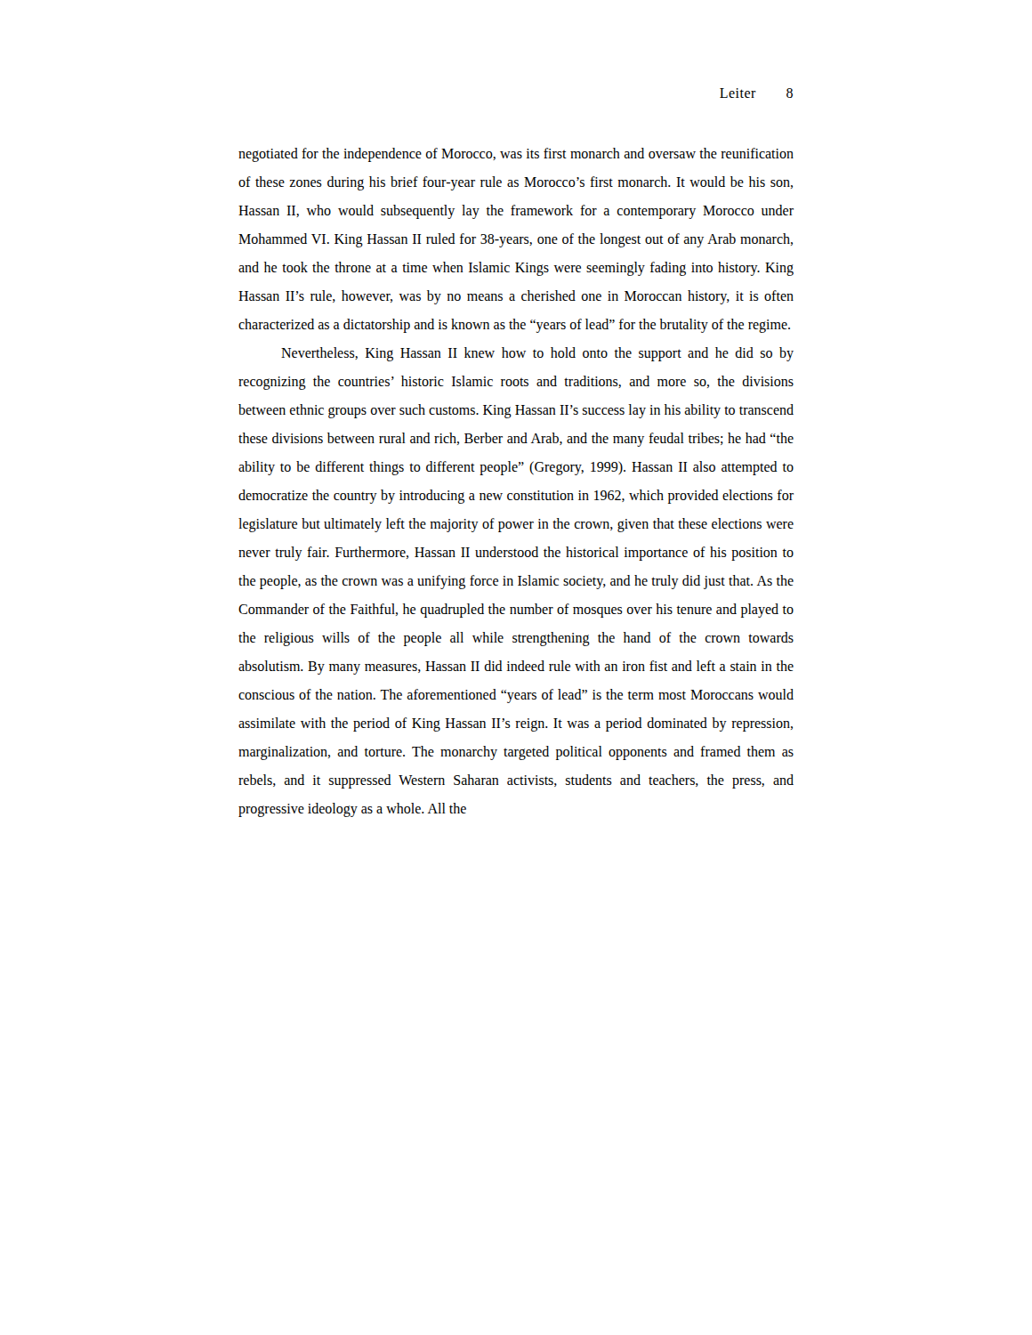Leiter8
negotiated for the independence of Morocco, was its first monarch and oversaw the reunification of these zones during his brief four-year rule as Morocco’s first monarch. It would be his son, Hassan II, who would subsequently lay the framework for a contemporary Morocco under Mohammed VI. King Hassan II ruled for 38-years, one of the longest out of any Arab monarch, and he took the throne at a time when Islamic Kings were seemingly fading into history. King Hassan II’s rule, however, was by no means a cherished one in Moroccan history, it is often characterized as a dictatorship and is known as the “years of lead” for the brutality of the regime.
Nevertheless, King Hassan II knew how to hold onto the support and he did so by recognizing the countries’ historic Islamic roots and traditions, and more so, the divisions between ethnic groups over such customs. King Hassan II’s success lay in his ability to transcend these divisions between rural and rich, Berber and Arab, and the many feudal tribes; he had “the ability to be different things to different people” (Gregory, 1999). Hassan II also attempted to democratize the country by introducing a new constitution in 1962, which provided elections for legislature but ultimately left the majority of power in the crown, given that these elections were never truly fair. Furthermore, Hassan II understood the historical importance of his position to the people, as the crown was a unifying force in Islamic society, and he truly did just that. As the Commander of the Faithful, he quadrupled the number of mosques over his tenure and played to the religious wills of the people all while strengthening the hand of the crown towards absolutism. By many measures, Hassan II did indeed rule with an iron fist and left a stain in the conscious of the nation. The aforementioned “years of lead” is the term most Moroccans would assimilate with the period of King Hassan II’s reign. It was a period dominated by repression, marginalization, and torture. The monarchy targeted political opponents and framed them as rebels, and it suppressed Western Saharan activists, students and teachers, the press, and progressive ideology as a whole. All the